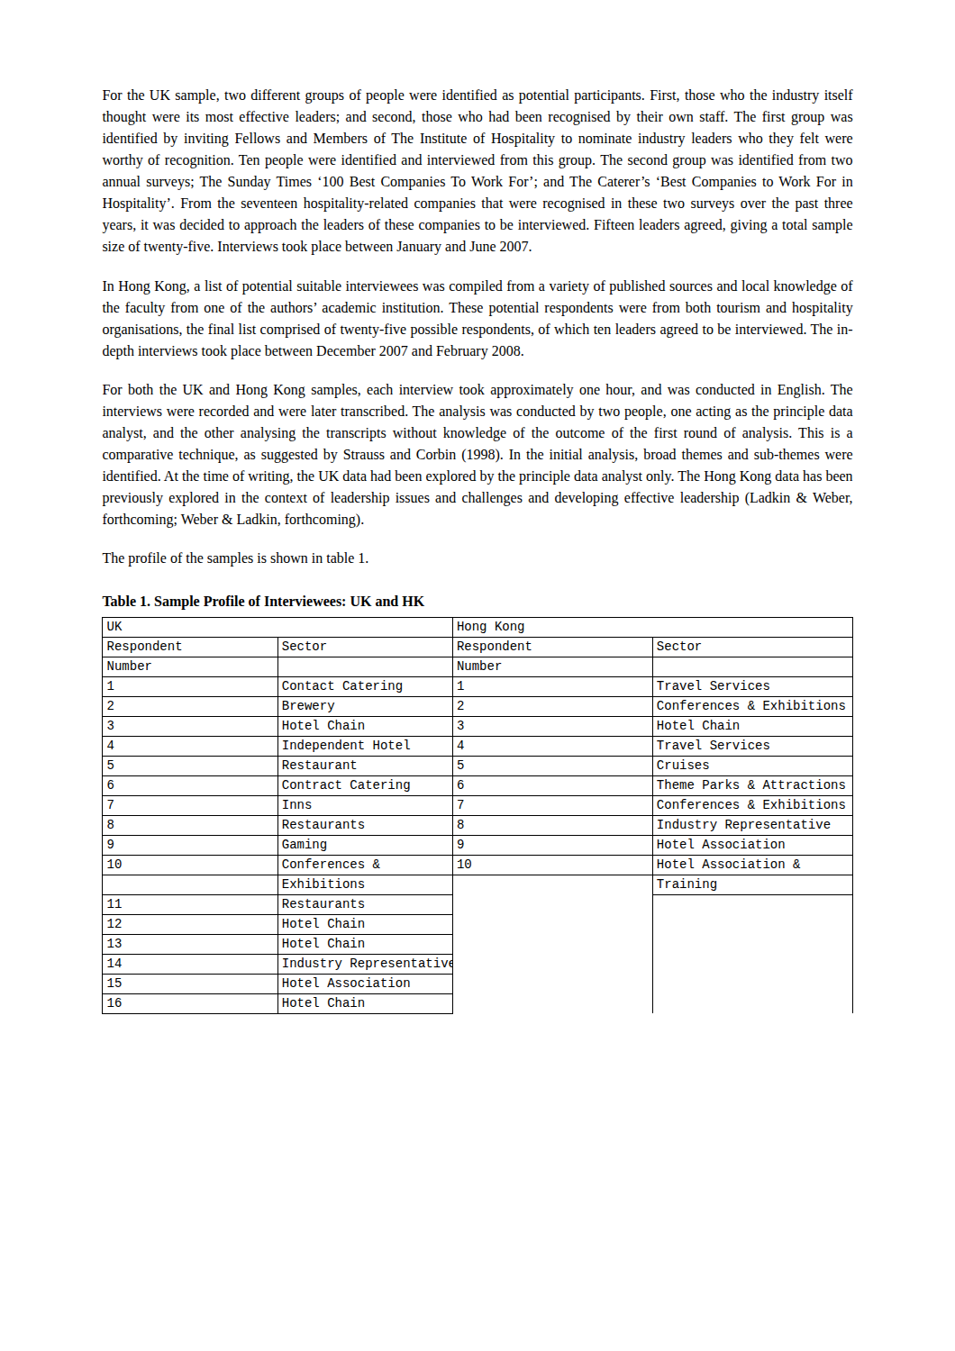For the UK sample, two different groups of people were identified as potential participants. First, those who the industry itself thought were its most effective leaders; and second, those who had been recognised by their own staff. The first group was identified by inviting Fellows and Members of The Institute of Hospitality to nominate industry leaders who they felt were worthy of recognition. Ten people were identified and interviewed from this group. The second group was identified from two annual surveys; The Sunday Times ‘100 Best Companies To Work For’; and The Caterer’s ‘Best Companies to Work For in Hospitality’. From the seventeen hospitality-related companies that were recognised in these two surveys over the past three years, it was decided to approach the leaders of these companies to be interviewed. Fifteen leaders agreed, giving a total sample size of twenty-five. Interviews took place between January and June 2007.
In Hong Kong, a list of potential suitable interviewees was compiled from a variety of published sources and local knowledge of the faculty from one of the authors’ academic institution. These potential respondents were from both tourism and hospitality organisations, the final list comprised of twenty-five possible respondents, of which ten leaders agreed to be interviewed. The in-depth interviews took place between December 2007 and February 2008.
For both the UK and Hong Kong samples, each interview took approximately one hour, and was conducted in English. The interviews were recorded and were later transcribed. The analysis was conducted by two people, one acting as the principle data analyst, and the other analysing the transcripts without knowledge of the outcome of the first round of analysis. This is a comparative technique, as suggested by Strauss and Corbin (1998). In the initial analysis, broad themes and sub-themes were identified. At the time of writing, the UK data had been explored by the principle data analyst only. The Hong Kong data has been previously explored in the context of leadership issues and challenges and developing effective leadership (Ladkin & Weber, forthcoming; Weber & Ladkin, forthcoming).
The profile of the samples is shown in table 1.
Table 1. Sample Profile of Interviewees: UK and HK
| UK | Hong Kong |
| Respondent | Sector | Respondent | Sector |
| Number | | Number | |
| 1 | Contact Catering | 1 | Travel Services |
| 2 | Brewery | 2 | Conferences & Exhibitions |
| 3 | Hotel Chain | 3 | Hotel Chain |
| 4 | Independent Hotel | 4 | Travel Services |
| 5 | Restaurant | 5 | Cruises |
| 6 | Contract Catering | 6 | Theme Parks & Attractions |
| 7 | Inns | 7 | Conferences & Exhibitions |
| 8 | Restaurants | 8 | Industry Representative |
| 9 | Gaming | 9 | Hotel Association |
| 10 | Conferences & | 10 | Hotel Association & |
| | Exhibitions | | Training |
| 11 | Restaurants | | |
| 12 | Hotel Chain | | |
| 13 | Hotel Chain | | |
| 14 | Industry Representative | | |
| 15 | Hotel Association | | |
| 16 | Hotel Chain | | |